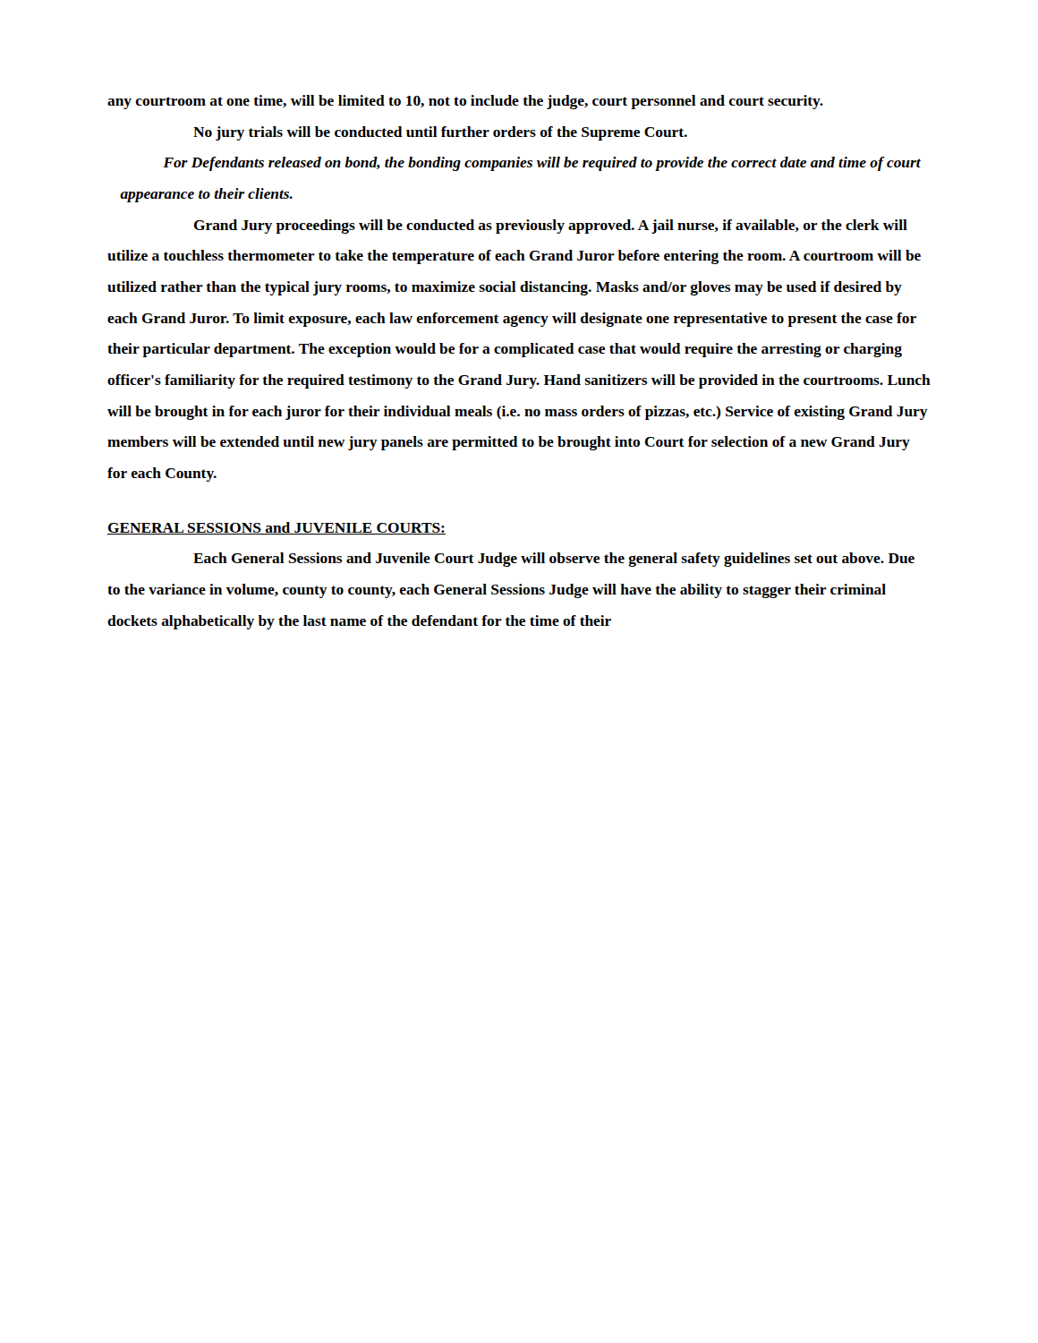any courtroom at one time, will be limited to 10, not to include the judge, court personnel and court security.
No jury trials will be conducted until further orders of the Supreme Court.
For Defendants released on bond, the bonding companies will be required to provide the correct date and time of court appearance to their clients.
Grand Jury proceedings will be conducted as previously approved. A jail nurse, if available, or the clerk will utilize a touchless thermometer to take the temperature of each Grand Juror before entering the room. A courtroom will be utilized rather than the typical jury rooms, to maximize social distancing. Masks and/or gloves may be used if desired by each Grand Juror. To limit exposure, each law enforcement agency will designate one representative to present the case for their particular department. The exception would be for a complicated case that would require the arresting or charging officer's familiarity for the required testimony to the Grand Jury. Hand sanitizers will be provided in the courtrooms. Lunch will be brought in for each juror for their individual meals (i.e. no mass orders of pizzas, etc.) Service of existing Grand Jury members will be extended until new jury panels are permitted to be brought into Court for selection of a new Grand Jury for each County.
GENERAL SESSIONS and JUVENILE COURTS:
Each General Sessions and Juvenile Court Judge will observe the general safety guidelines set out above. Due to the variance in volume, county to county, each General Sessions Judge will have the ability to stagger their criminal dockets alphabetically by the last name of the defendant for the time of their